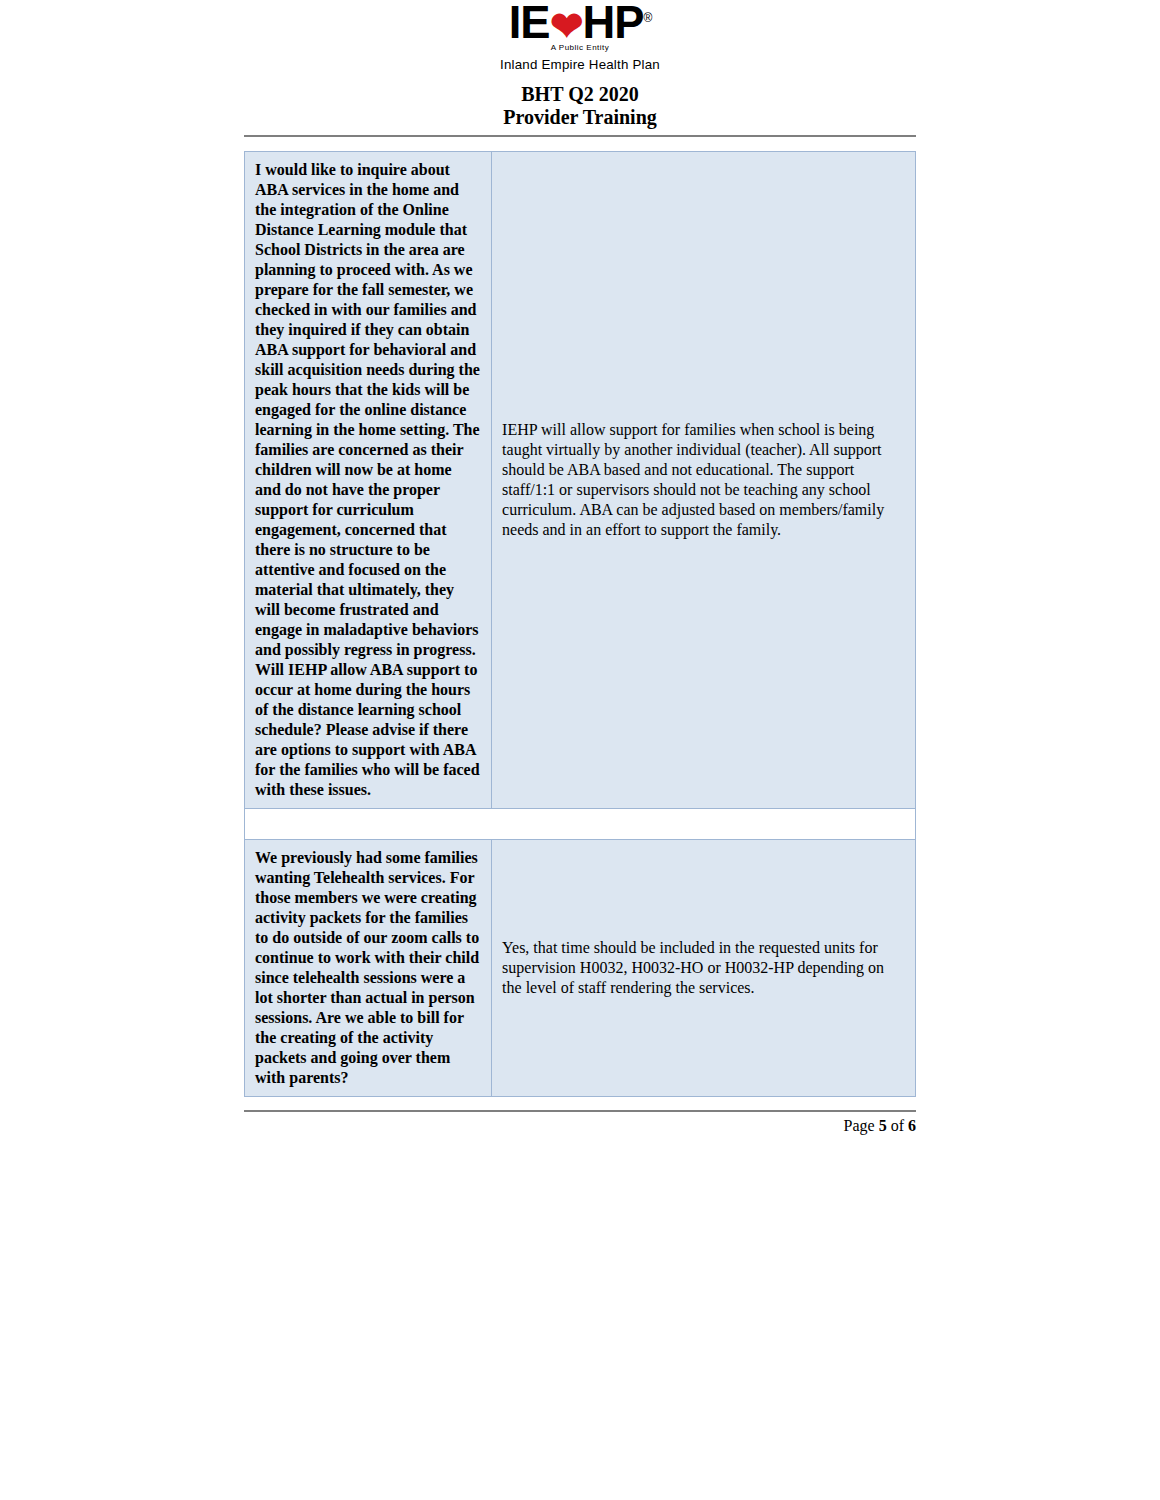IE❤HP®
A Public Entity
Inland Empire Health Plan
BHT Q2 2020
Provider Training
| I would like to inquire about ABA services in the home and the integration of the Online Distance Learning module that School Districts in the area are planning to proceed with. As we prepare for the fall semester, we checked in with our families and they inquired if they can obtain ABA support for behavioral and skill acquisition needs during the peak hours that the kids will be engaged for the online distance learning in the home setting. The families are concerned as their children will now be at home and do not have the proper support for curriculum engagement, concerned that there is no structure to be attentive and focused on the material that ultimately, they will become frustrated and engage in maladaptive behaviors and possibly regress in progress. Will IEHP allow ABA support to occur at home during the hours of the distance learning school schedule? Please advise if there are options to support with ABA for the families who will be faced with these issues. | IEHP will allow support for families when school is being taught virtually by another individual (teacher). All support should be ABA based and not educational. The support staff/1:1 or supervisors should not be teaching any school curriculum. ABA can be adjusted based on members/family needs and in an effort to support the family. |
| We previously had some families wanting Telehealth services. For those members we were creating activity packets for the families to do outside of our zoom calls to continue to work with their child since telehealth sessions were a lot shorter than actual in person sessions. Are we able to bill for the creating of the activity packets and going over them with parents? | Yes, that time should be included in the requested units for supervision H0032, H0032-HO or H0032-HP depending on the level of staff rendering the services. |
Page 5 of 6